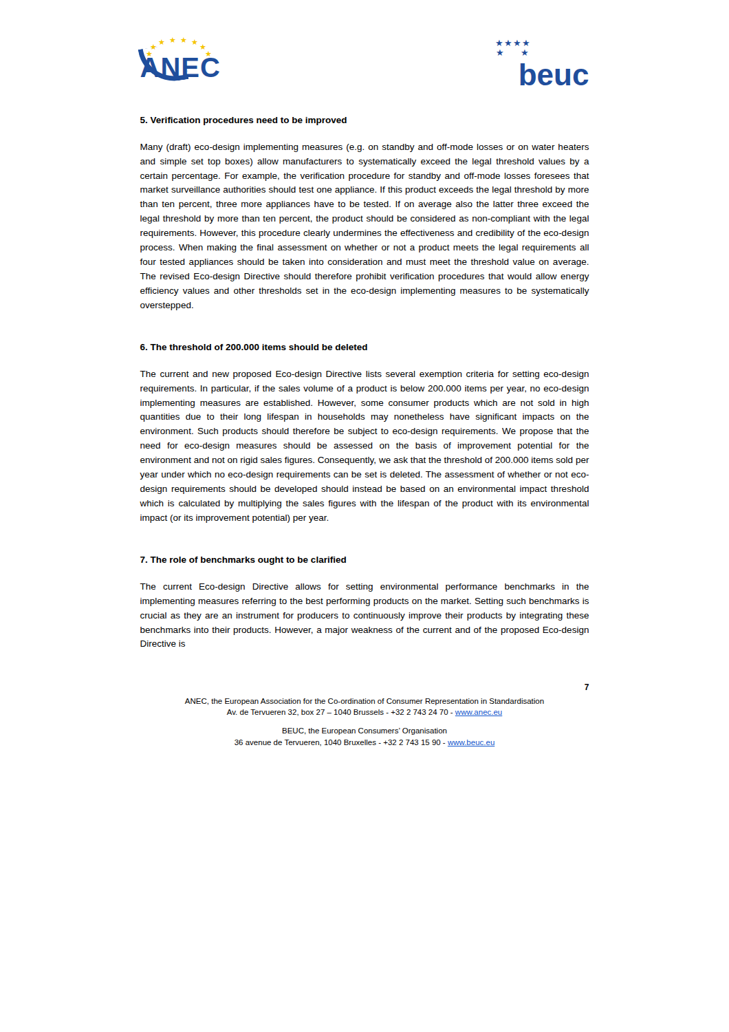★★★★ ★★★★
ANEC
★★★★ ★ ★
beuc
5. Verification procedures need to be improved
Many (draft) eco-design implementing measures (e.g. on standby and off-mode losses or on water heaters and simple set top boxes) allow manufacturers to systematically exceed the legal threshold values by a certain percentage. For example, the verification procedure for standby and off-mode losses foresees that market surveillance authorities should test one appliance. If this product exceeds the legal threshold by more than ten percent, three more appliances have to be tested. If on average also the latter three exceed the legal threshold by more than ten percent, the product should be considered as non-compliant with the legal requirements. However, this procedure clearly undermines the effectiveness and credibility of the eco-design process. When making the final assessment on whether or not a product meets the legal requirements all four tested appliances should be taken into consideration and must meet the threshold value on average. The revised Eco-design Directive should therefore prohibit verification procedures that would allow energy efficiency values and other thresholds set in the eco-design implementing measures to be systematically overstepped.
6. The threshold of 200.000 items should be deleted
The current and new proposed Eco-design Directive lists several exemption criteria for setting eco-design requirements. In particular, if the sales volume of a product is below 200.000 items per year, no eco-design implementing measures are established. However, some consumer products which are not sold in high quantities due to their long lifespan in households may nonetheless have significant impacts on the environment. Such products should therefore be subject to eco-design requirements. We propose that the need for eco-design measures should be assessed on the basis of improvement potential for the environment and not on rigid sales figures. Consequently, we ask that the threshold of 200.000 items sold per year under which no eco-design requirements can be set is deleted. The assessment of whether or not eco-design requirements should be developed should instead be based on an environmental impact threshold which is calculated by multiplying the sales figures with the lifespan of the product with its environmental impact (or its improvement potential) per year.
7. The role of benchmarks ought to be clarified
The current Eco-design Directive allows for setting environmental performance benchmarks in the implementing measures referring to the best performing products on the market. Setting such benchmarks is crucial as they are an instrument for producers to continuously improve their products by integrating these benchmarks into their products. However, a major weakness of the current and of the proposed Eco-design Directive is
7
ANEC, the European Association for the Co-ordination of Consumer Representation in Standardisation
Av. de Tervueren 32, box 27 – 1040 Brussels - +32 2 743 24 70 - www.anec.eu
BEUC, the European Consumers’ Organisation
36 avenue de Tervueren, 1040 Bruxelles - +32 2 743 15 90 - www.beuc.eu